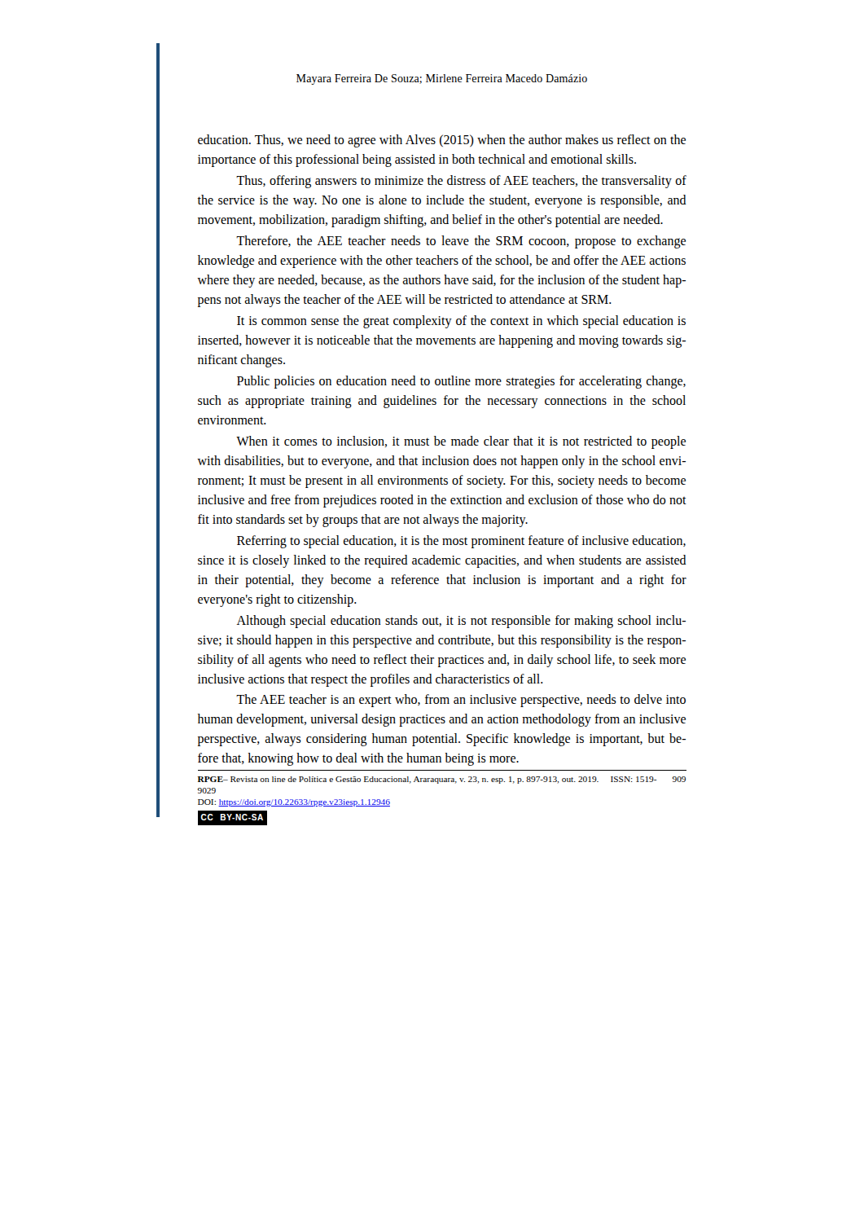Mayara Ferreira De Souza; Mirlene Ferreira Macedo Damázio
education. Thus, we need to agree with Alves (2015) when the author makes us reflect on the importance of this professional being assisted in both technical and emotional skills.
Thus, offering answers to minimize the distress of AEE teachers, the transversality of the service is the way. No one is alone to include the student, everyone is responsible, and movement, mobilization, paradigm shifting, and belief in the other's potential are needed.
Therefore, the AEE teacher needs to leave the SRM cocoon, propose to exchange knowledge and experience with the other teachers of the school, be and offer the AEE actions where they are needed, because, as the authors have said, for the inclusion of the student happens not always the teacher of the AEE will be restricted to attendance at SRM.
It is common sense the great complexity of the context in which special education is inserted, however it is noticeable that the movements are happening and moving towards significant changes.
Public policies on education need to outline more strategies for accelerating change, such as appropriate training and guidelines for the necessary connections in the school environment.
When it comes to inclusion, it must be made clear that it is not restricted to people with disabilities, but to everyone, and that inclusion does not happen only in the school environment; It must be present in all environments of society. For this, society needs to become inclusive and free from prejudices rooted in the extinction and exclusion of those who do not fit into standards set by groups that are not always the majority.
Referring to special education, it is the most prominent feature of inclusive education, since it is closely linked to the required academic capacities, and when students are assisted in their potential, they become a reference that inclusion is important and a right for everyone's right to citizenship.
Although special education stands out, it is not responsible for making school inclusive; it should happen in this perspective and contribute, but this responsibility is the responsibility of all agents who need to reflect their practices and, in daily school life, to seek more inclusive actions that respect the profiles and characteristics of all.
The AEE teacher is an expert who, from an inclusive perspective, needs to delve into human development, universal design practices and an action methodology from an inclusive perspective, always considering human potential. Specific knowledge is important, but before that, knowing how to deal with the human being is more.
RPGE– Revista on line de Política e Gestão Educacional, Araraquara, v. 23, n. esp. 1, p. 897-913, out. 2019. ISSN: 1519-9029
DOI: https://doi.org/10.22633/rpge.v23iesp.1.12946
909
CC BY-NC-SA